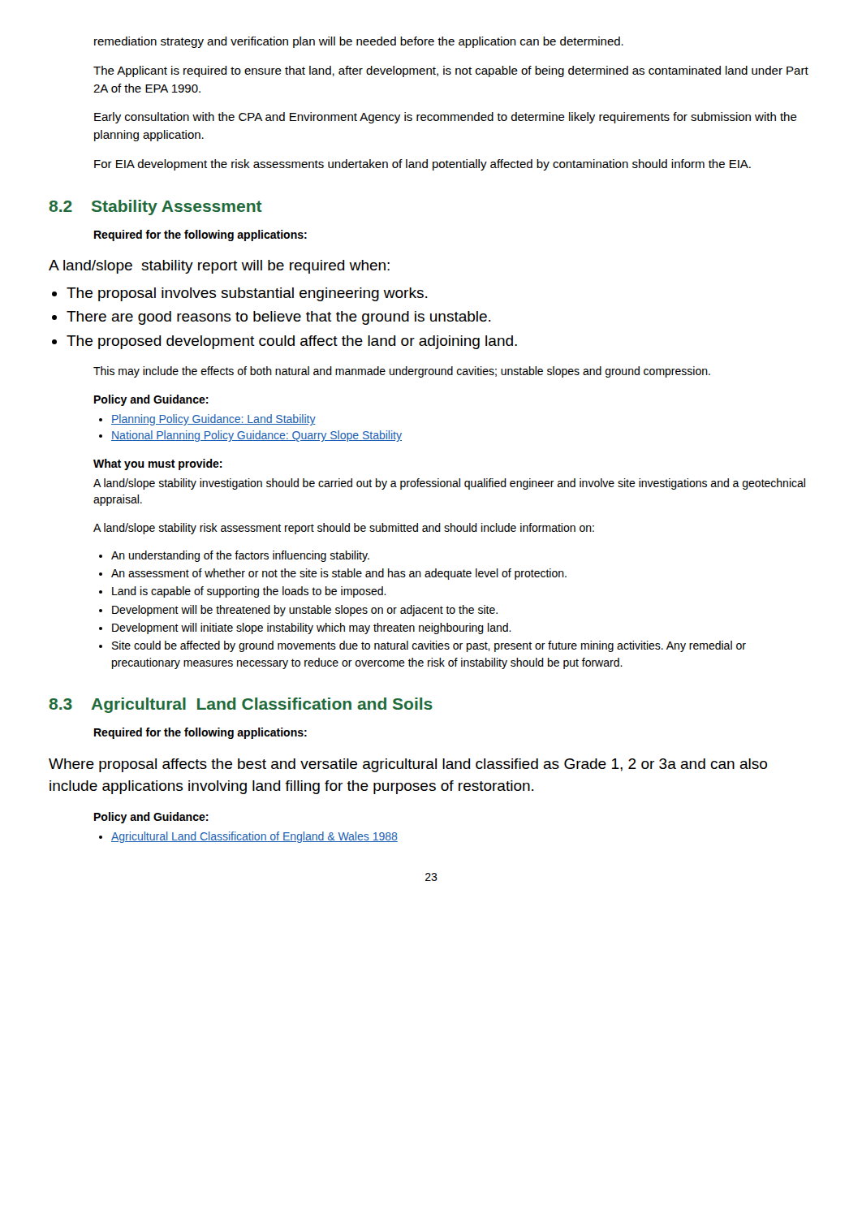remediation strategy and verification plan will be needed before the application can be determined.
The Applicant is required to ensure that land, after development, is not capable of being determined as contaminated land under Part 2A of the EPA 1990.
Early consultation with the CPA and Environment Agency is recommended to determine likely requirements for submission with the planning application.
For EIA development the risk assessments undertaken of land potentially affected by contamination should inform the EIA.
8.2 Stability Assessment
Required for the following applications:
A land/slope stability report will be required when:
The proposal involves substantial engineering works.
There are good reasons to believe that the ground is unstable.
The proposed development could affect the land or adjoining land.
This may include the effects of both natural and manmade underground cavities; unstable slopes and ground compression.
Policy and Guidance:
Planning Policy Guidance: Land Stability
National Planning Policy Guidance: Quarry Slope Stability
What you must provide:
A land/slope stability investigation should be carried out by a professional qualified engineer and involve site investigations and a geotechnical appraisal.
A land/slope stability risk assessment report should be submitted and should include information on:
An understanding of the factors influencing stability.
An assessment of whether or not the site is stable and has an adequate level of protection.
Land is capable of supporting the loads to be imposed.
Development will be threatened by unstable slopes on or adjacent to the site.
Development will initiate slope instability which may threaten neighbouring land.
Site could be affected by ground movements due to natural cavities or past, present or future mining activities. Any remedial or precautionary measures necessary to reduce or overcome the risk of instability should be put forward.
8.3 Agricultural Land Classification and Soils
Required for the following applications:
Where proposal affects the best and versatile agricultural land classified as Grade 1, 2 or 3a and can also include applications involving land filling for the purposes of restoration.
Policy and Guidance:
Agricultural Land Classification of England & Wales 1988
23